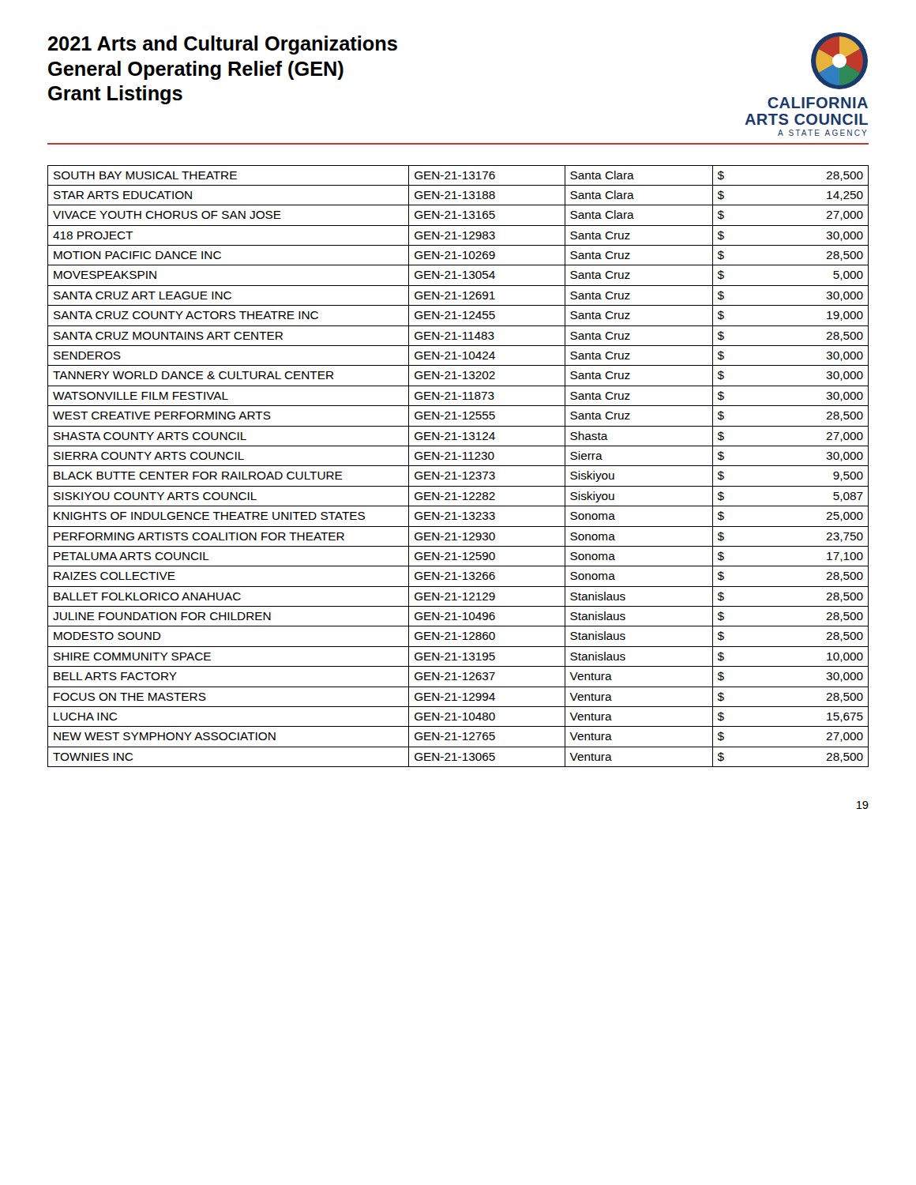2021 Arts and Cultural Organizations
General Operating Relief (GEN)
Grant Listings
CALIFORNIA
ARTS COUNCIL
A STATE AGENCY
| SOUTH BAY MUSICAL THEATRE | GEN-21-13176 | Santa Clara | $ 28,500 |
| STAR ARTS EDUCATION | GEN-21-13188 | Santa Clara | $ 14,250 |
| VIVACE YOUTH CHORUS OF SAN JOSE | GEN-21-13165 | Santa Clara | $ 27,000 |
| 418 PROJECT | GEN-21-12983 | Santa Cruz | $ 30,000 |
| MOTION PACIFIC DANCE INC | GEN-21-10269 | Santa Cruz | $ 28,500 |
| MOVESPEAKSPIN | GEN-21-13054 | Santa Cruz | $ 5,000 |
| SANTA CRUZ ART LEAGUE INC | GEN-21-12691 | Santa Cruz | $ 30,000 |
| SANTA CRUZ COUNTY ACTORS THEATRE INC | GEN-21-12455 | Santa Cruz | $ 19,000 |
| SANTA CRUZ MOUNTAINS ART CENTER | GEN-21-11483 | Santa Cruz | $ 28,500 |
| SENDEROS | GEN-21-10424 | Santa Cruz | $ 30,000 |
| TANNERY WORLD DANCE & CULTURAL CENTER | GEN-21-13202 | Santa Cruz | $ 30,000 |
| WATSONVILLE FILM FESTIVAL | GEN-21-11873 | Santa Cruz | $ 30,000 |
| WEST CREATIVE PERFORMING ARTS | GEN-21-12555 | Santa Cruz | $ 28,500 |
| SHASTA COUNTY ARTS COUNCIL | GEN-21-13124 | Shasta | $ 27,000 |
| SIERRA COUNTY ARTS COUNCIL | GEN-21-11230 | Sierra | $ 30,000 |
| BLACK BUTTE CENTER FOR RAILROAD CULTURE | GEN-21-12373 | Siskiyou | $ 9,500 |
| SISKIYOU COUNTY ARTS COUNCIL | GEN-21-12282 | Siskiyou | $ 5,087 |
| KNIGHTS OF INDULGENCE THEATRE UNITED STATES | GEN-21-13233 | Sonoma | $ 25,000 |
| PERFORMING ARTISTS COALITION FOR THEATER | GEN-21-12930 | Sonoma | $ 23,750 |
| PETALUMA ARTS COUNCIL | GEN-21-12590 | Sonoma | $ 17,100 |
| RAIZES COLLECTIVE | GEN-21-13266 | Sonoma | $ 28,500 |
| BALLET FOLKLORICO ANAHUAC | GEN-21-12129 | Stanislaus | $ 28,500 |
| JULINE FOUNDATION FOR CHILDREN | GEN-21-10496 | Stanislaus | $ 28,500 |
| MODESTO SOUND | GEN-21-12860 | Stanislaus | $ 28,500 |
| SHIRE COMMUNITY SPACE | GEN-21-13195 | Stanislaus | $ 10,000 |
| BELL ARTS FACTORY | GEN-21-12637 | Ventura | $ 30,000 |
| FOCUS ON THE MASTERS | GEN-21-12994 | Ventura | $ 28,500 |
| LUCHA INC | GEN-21-10480 | Ventura | $ 15,675 |
| NEW WEST SYMPHONY ASSOCIATION | GEN-21-12765 | Ventura | $ 27,000 |
| TOWNIES INC | GEN-21-13065 | Ventura | $ 28,500 |
19